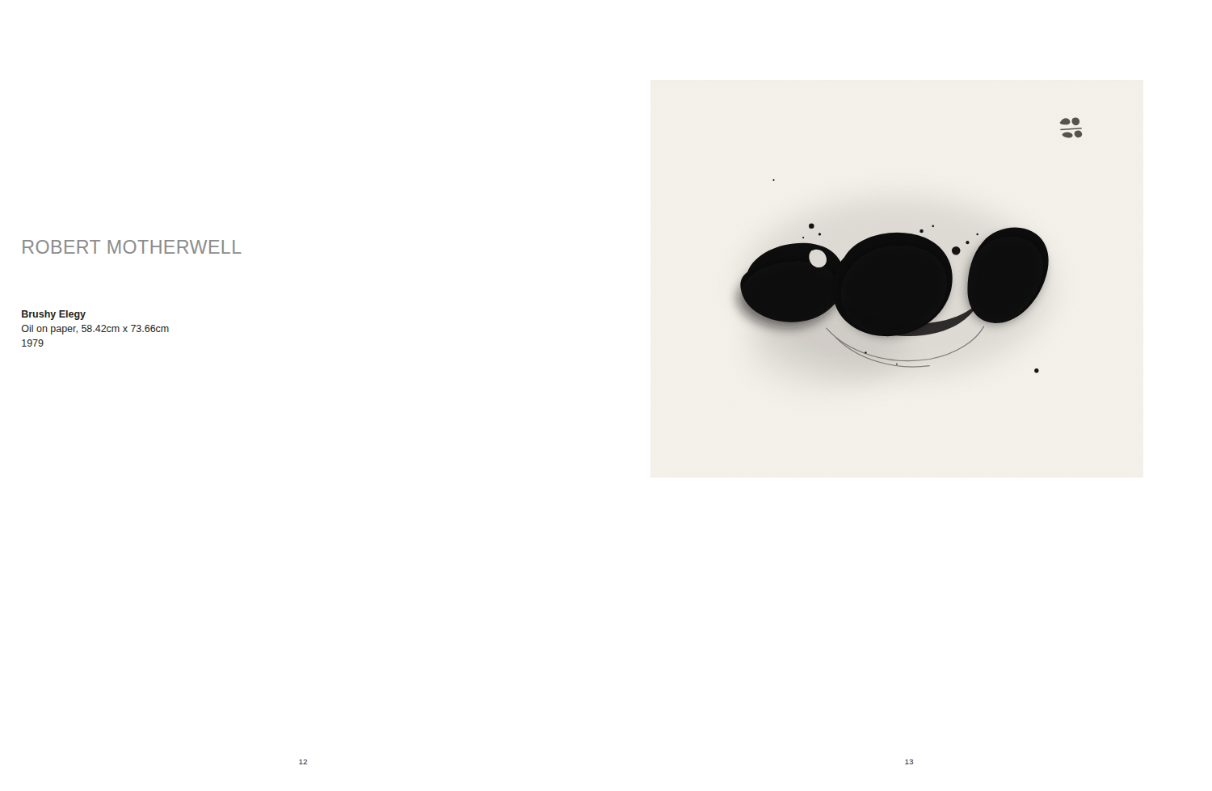Robert Motherwell
Brushy Elegy
Oil on paper, 58.42cm x 73.66cm
1979
12
13